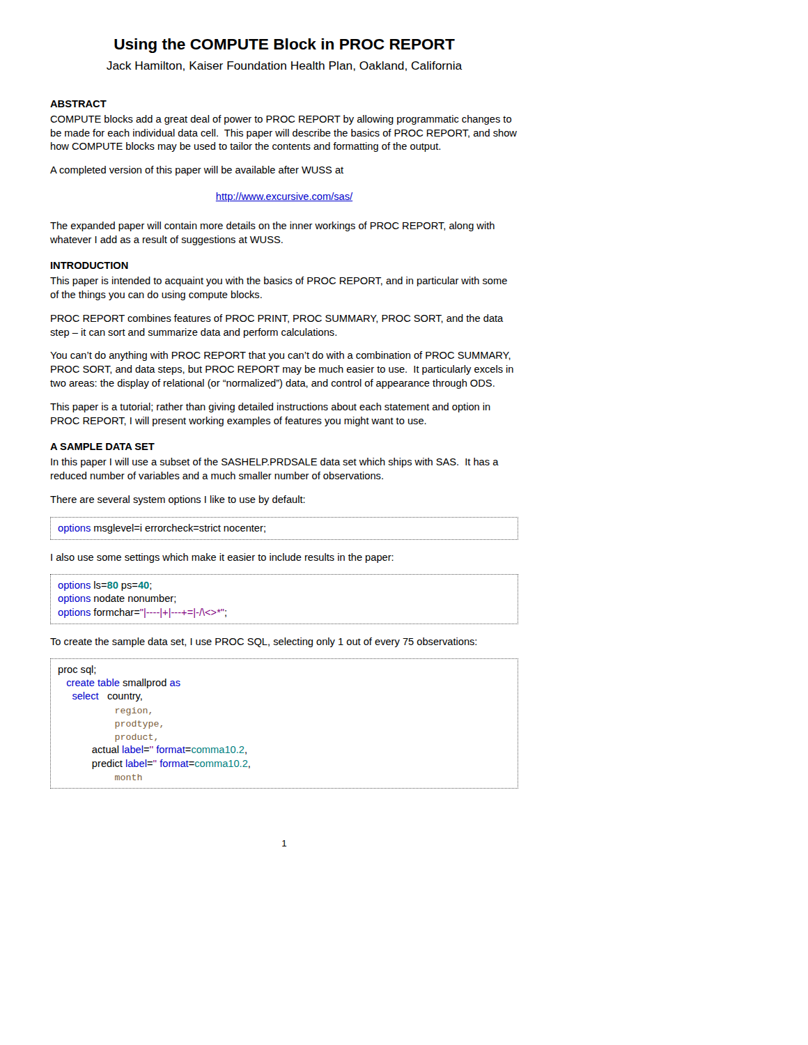Using the COMPUTE Block in PROC REPORT
Jack Hamilton, Kaiser Foundation Health Plan, Oakland, California
Abstract
COMPUTE blocks add a great deal of power to PROC REPORT by allowing programmatic changes to be made for each individual data cell. This paper will describe the basics of PROC REPORT, and show how COMPUTE blocks may be used to tailor the contents and formatting of the output.
A completed version of this paper will be available after WUSS at
http://www.excursive.com/sas/
The expanded paper will contain more details on the inner workings of PROC REPORT, along with whatever I add as a result of suggestions at WUSS.
Introduction
This paper is intended to acquaint you with the basics of PROC REPORT, and in particular with some of the things you can do using compute blocks.
PROC REPORT combines features of PROC PRINT, PROC SUMMARY, PROC SORT, and the data step – it can sort and summarize data and perform calculations.
You can’t do anything with PROC REPORT that you can’t do with a combination of PROC SUMMARY, PROC SORT, and data steps, but PROC REPORT may be much easier to use. It particularly excels in two areas: the display of relational (or “normalized”) data, and control of appearance through ODS.
This paper is a tutorial; rather than giving detailed instructions about each statement and option in PROC REPORT, I will present working examples of features you might want to use.
A Sample Data Set
In this paper I will use a subset of the SASHELP.PRDSALE data set which ships with SAS. It has a reduced number of variables and a much smaller number of observations.
There are several system options I like to use by default:
options msglevel=i errorcheck=strict nocenter;
I also use some settings which make it easier to include results in the paper:
options ls=80 ps=40; options nodate nonumber; options formchar="|----|+|---+=|-/\<>*";
To create the sample data set, I use PROC SQL, selecting only 1 out of every 75 observations:
proc sql; create table smallprod as select country, region, prodtype, product, actual label='' format=comma10.2, predict label='' format=comma10.2, month
1